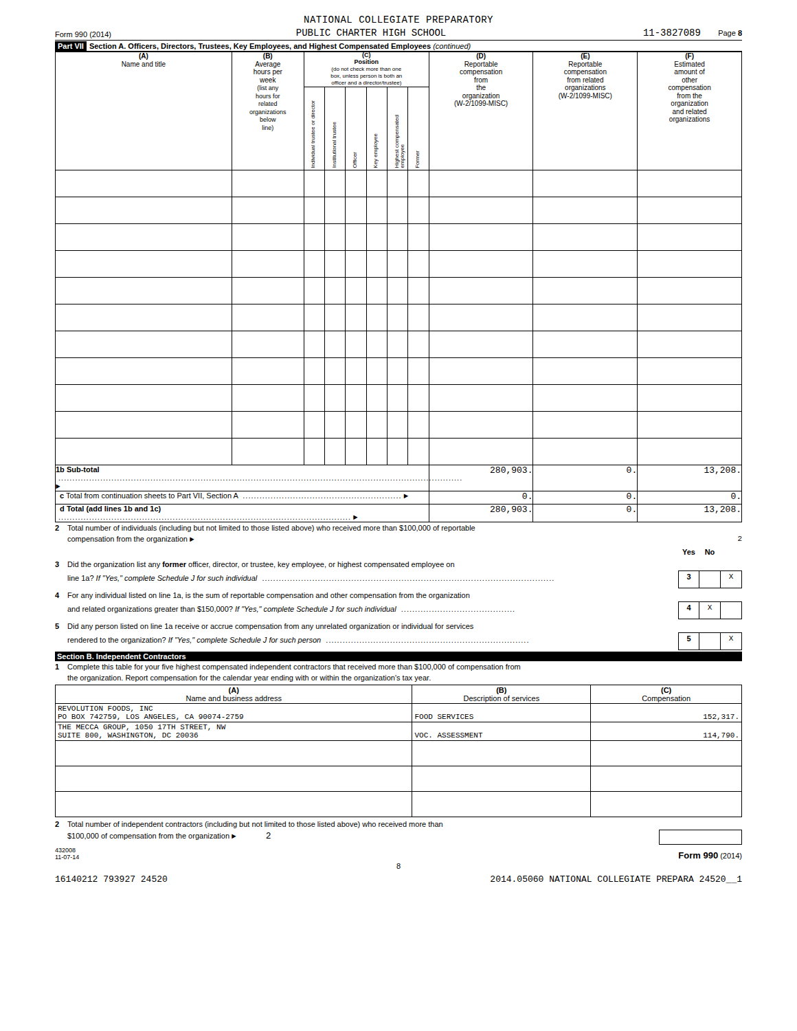NATIONAL COLLEGIATE PREPARATORY
Form 990 (2014)
PUBLIC CHARTER HIGH SCHOOL
11-3827089 Page 8
Part VII Section A. Officers, Directors, Trustees, Key Employees, and Highest Compensated Employees (continued)
| (A) Name and title | (B) Average hours per week (list any hours for related organizations below line) | (C) Position (do not check more than one box, unless person is both an officer and a director/trustee) | (D) Reportable compensation from the organization (W-2/1099-MISC) | (E) Reportable compensation from related organizations (W-2/1099-MISC) | (F) Estimated amount of other compensation from the organization and related organizations |
| Individual trustee or director | Institutional trustee | Officer | Key employee | Highest compensated employee | Former |
| 1b Sub-total ................................................................................................................................................. ► | 280,903. | 0. | 13,208. |
| c Total from continuation sheets to Part VII, Section A ......................................................... ► | 0. | 0. | 0. |
| d Total (add lines 1b and 1c) ......................................................................................................... ► | 280,903. | 0. | 13,208. |
| 2 | Total number of individuals (including but not limited to those listed above) who received more than $100,000 of reportable |
| | compensation from the organization ► | | 2 |
| | Yes | No |
| / 3 / Did the organization list any former officer, director, or trustee, key employee, or highest compensated employee on / | | |
| / / line 1a? If "Yes," complete Schedule J for such individual ......................................................................................................... / | 3 | | X |
| / 4 / For any individual listed on line 1a, is the sum of reportable compensation and other compensation from the organization / | | |
| / / and related organizations greater than $150,000? If "Yes," complete Schedule J for such individual ......................................... / | 4 | X | |
| / 5 / Did any person listed on line 1a receive or accrue compensation from any unrelated organization or individual for services / | | |
| / / rendered to the organization? If "Yes," complete Schedule J for such person ......................................................................... / | 5 | | X |
Section B. Independent Contractors
| 1 | Complete this table for your five highest compensated independent contractors that received more than $100,000 of compensation from |
| | the organization. Report compensation for the calendar year ending with or within the organization's tax year. |
| (A) Name and business address | (B) Description of services | (C) Compensation |
| REVOLUTION FOODS, INC PO BOX 742759, LOS ANGELES, CA 90074-2759 | FOOD SERVICES | 152,317. |
| THE MECCA GROUP, 1050 17TH STREET, NW SUITE 800, WASHINGTON, DC 20036 | VOC. ASSESSMENT | 114,790. |
| 2 | Total number of independent contractors (including but not limited to those listed above) who received more than | |
| | $100,000 of compensation from the organization ► 2 | |
432008
11-07-14
Form 990 (2014)
8
16140212 793927 24520
2014.05060 NATIONAL COLLEGIATE PREPARA 24520__1